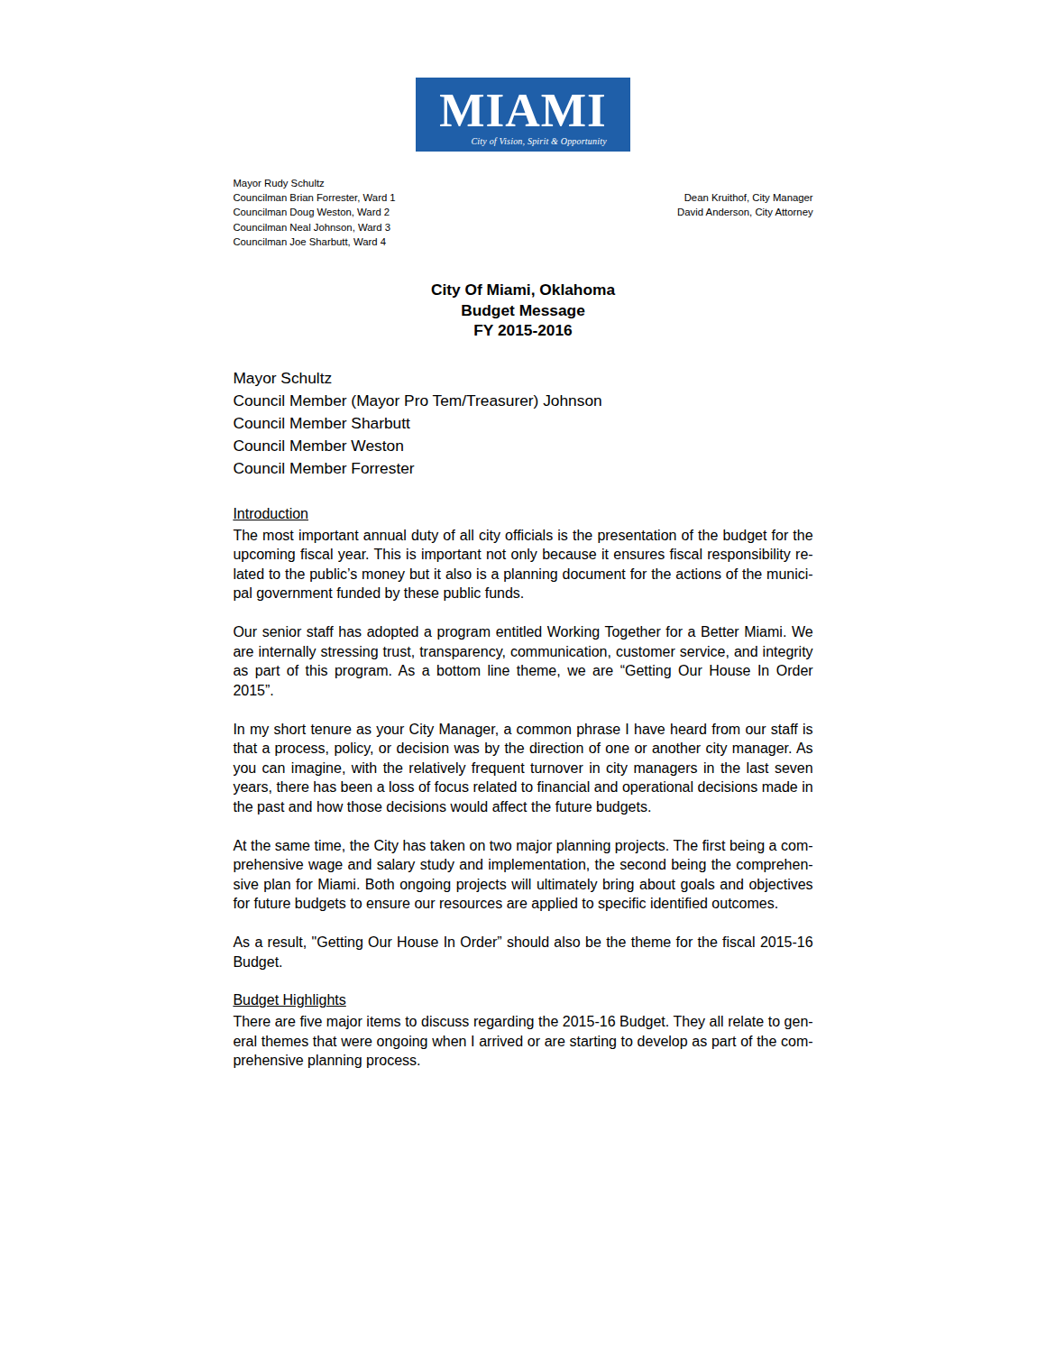MIAMI City of Vision, Spirit & Opportunity
| Mayor Rudy Schultz | |
| Councilman Brian Forrester, Ward 1 | Dean Kruithof, City Manager |
| Councilman Doug Weston, Ward 2 | David Anderson, City Attorney |
| Councilman Neal Johnson, Ward 3 | |
| Councilman Joe Sharbutt, Ward 4 | |
City Of Miami, Oklahoma
Budget Message
FY 2015-2016
Mayor Schultz
Council Member (Mayor Pro Tem/Treasurer) Johnson
Council Member Sharbutt
Council Member Weston
Council Member Forrester
Introduction
The most important annual duty of all city officials is the presentation of the budget for the upcoming fiscal year. This is important not only because it ensures fiscal responsibility related to the public’s money but it also is a planning document for the actions of the municipal government funded by these public funds.
Our senior staff has adopted a program entitled Working Together for a Better Miami. We are internally stressing trust, transparency, communication, customer service, and integrity as part of this program. As a bottom line theme, we are “Getting Our House In Order 2015”.
In my short tenure as your City Manager, a common phrase I have heard from our staff is that a process, policy, or decision was by the direction of one or another city manager. As you can imagine, with the relatively frequent turnover in city managers in the last seven years, there has been a loss of focus related to financial and operational decisions made in the past and how those decisions would affect the future budgets.
At the same time, the City has taken on two major planning projects. The first being a comprehensive wage and salary study and implementation, the second being the comprehensive plan for Miami. Both ongoing projects will ultimately bring about goals and objectives for future budgets to ensure our resources are applied to specific identified outcomes.
As a result, "Getting Our House In Order” should also be the theme for the fiscal 2015-16 Budget.
Budget Highlights
There are five major items to discuss regarding the 2015-16 Budget. They all relate to general themes that were ongoing when I arrived or are starting to develop as part of the comprehensive planning process.